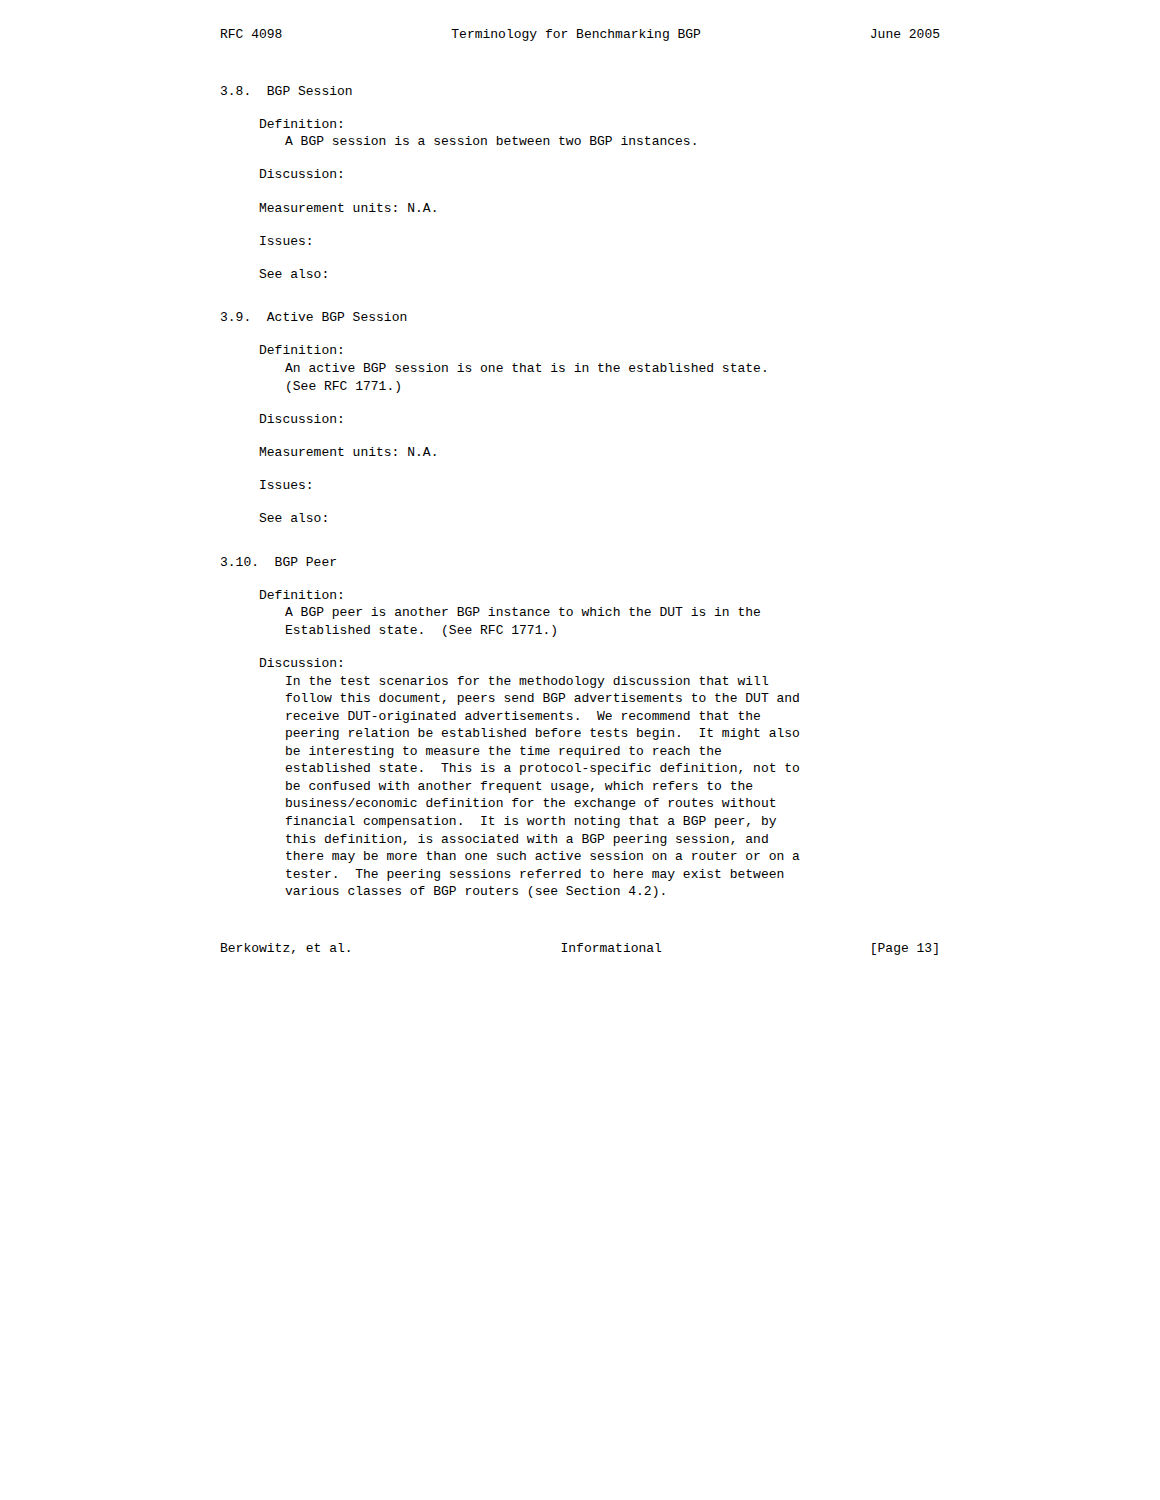RFC 4098 Terminology for Benchmarking BGP June 2005
3.8. BGP Session
Definition:
A BGP session is a session between two BGP instances.
Discussion:
Measurement units: N.A.
Issues:
See also:
3.9. Active BGP Session
Definition:
An active BGP session is one that is in the established state.
(See RFC 1771.)
Discussion:
Measurement units: N.A.
Issues:
See also:
3.10. BGP Peer
Definition:
A BGP peer is another BGP instance to which the DUT is in the
Established state. (See RFC 1771.)
Discussion:
In the test scenarios for the methodology discussion that will
follow this document, peers send BGP advertisements to the DUT and
receive DUT-originated advertisements. We recommend that the
peering relation be established before tests begin. It might also
be interesting to measure the time required to reach the
established state. This is a protocol-specific definition, not to
be confused with another frequent usage, which refers to the
business/economic definition for the exchange of routes without
financial compensation. It is worth noting that a BGP peer, by
this definition, is associated with a BGP peering session, and
there may be more than one such active session on a router or on a
tester. The peering sessions referred to here may exist between
various classes of BGP routers (see Section 4.2).
Berkowitz, et al. Informational [Page 13]